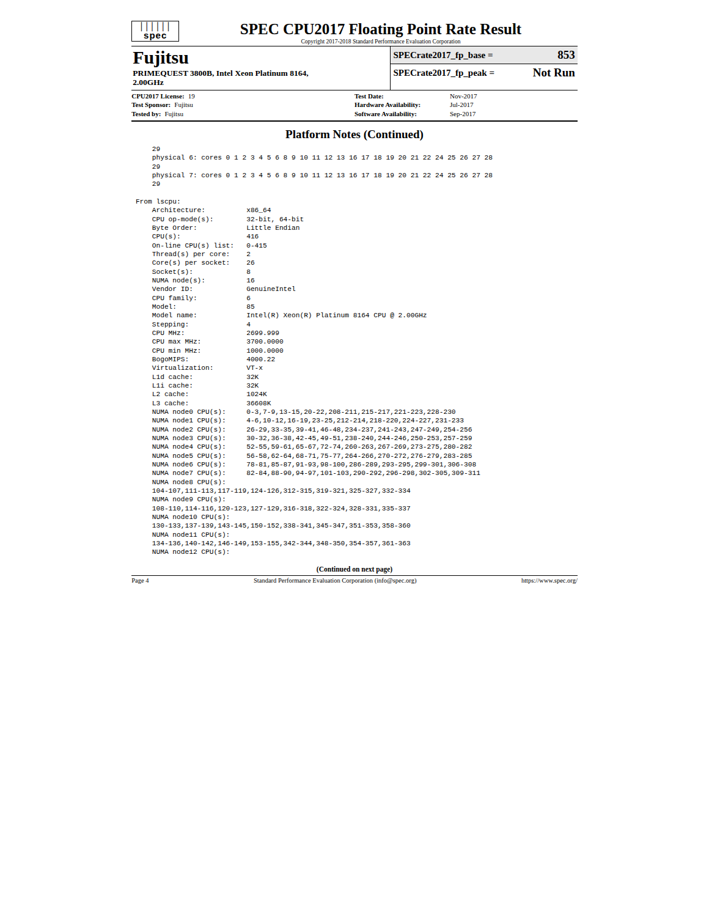││││││
spec
SPEC CPU2017 Floating Point Rate Result
Copyright 2017-2018 Standard Performance Evaluation Corporation
Fujitsu
PRIMEQUEST 3800B, Intel Xeon Platinum 8164,
2.00GHz
SPECrate2017_fp_base = 853
SPECrate2017_fp_peak = Not Run
CPU2017 License: 19
Test Sponsor: Fujitsu
Tested by: Fujitsu
Test Date: Nov-2017
Hardware Availability: Jul-2017
Software Availability: Sep-2017
Platform Notes (Continued)
     29
     physical 6: cores 0 1 2 3 4 5 6 8 9 10 11 12 13 16 17 18 19 20 21 22 24 25 26 27 28
     29
     physical 7: cores 0 1 2 3 4 5 6 8 9 10 11 12 13 16 17 18 19 20 21 22 24 25 26 27 28
     29

 From lscpu:
     Architecture:          x86_64
     CPU op-mode(s):        32-bit, 64-bit
     Byte Order:            Little Endian
     CPU(s):                416
     On-line CPU(s) list:   0-415
     Thread(s) per core:    2
     Core(s) per socket:    26
     Socket(s):             8
     NUMA node(s):          16
     Vendor ID:             GenuineIntel
     CPU family:            6
     Model:                 85
     Model name:            Intel(R) Xeon(R) Platinum 8164 CPU @ 2.00GHz
     Stepping:              4
     CPU MHz:               2699.999
     CPU max MHz:           3700.0000
     CPU min MHz:           1000.0000
     BogoMIPS:              4000.22
     Virtualization:        VT-x
     L1d cache:             32K
     L1i cache:             32K
     L2 cache:              1024K
     L3 cache:              36608K
     NUMA node0 CPU(s):     0-3,7-9,13-15,20-22,208-211,215-217,221-223,228-230
     NUMA node1 CPU(s):     4-6,10-12,16-19,23-25,212-214,218-220,224-227,231-233
     NUMA node2 CPU(s):     26-29,33-35,39-41,46-48,234-237,241-243,247-249,254-256
     NUMA node3 CPU(s):     30-32,36-38,42-45,49-51,238-240,244-246,250-253,257-259
     NUMA node4 CPU(s):     52-55,59-61,65-67,72-74,260-263,267-269,273-275,280-282
     NUMA node5 CPU(s):     56-58,62-64,68-71,75-77,264-266,270-272,276-279,283-285
     NUMA node6 CPU(s):     78-81,85-87,91-93,98-100,286-289,293-295,299-301,306-308
     NUMA node7 CPU(s):     82-84,88-90,94-97,101-103,290-292,296-298,302-305,309-311
     NUMA node8 CPU(s):
     104-107,111-113,117-119,124-126,312-315,319-321,325-327,332-334
     NUMA node9 CPU(s):
     108-110,114-116,120-123,127-129,316-318,322-324,328-331,335-337
     NUMA node10 CPU(s):
     130-133,137-139,143-145,150-152,338-341,345-347,351-353,358-360
     NUMA node11 CPU(s):
     134-136,140-142,146-149,153-155,342-344,348-350,354-357,361-363
     NUMA node12 CPU(s):
(Continued on next page)
Page 4
Standard Performance Evaluation Corporation (info@spec.org)
https://www.spec.org/